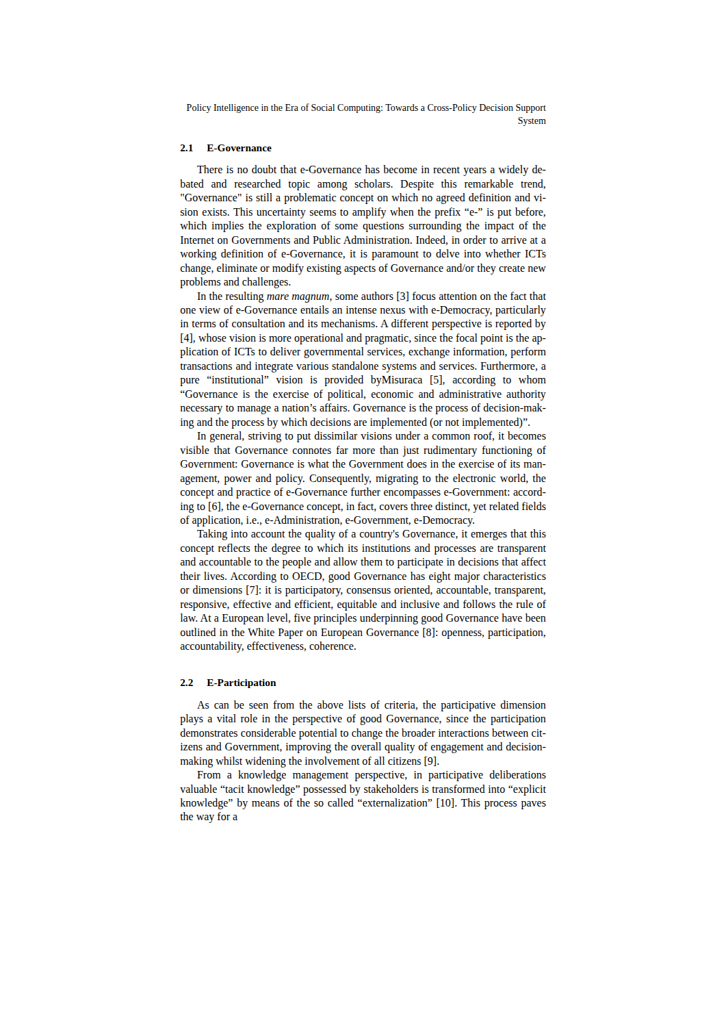Policy Intelligence in the Era of Social Computing: Towards a Cross-Policy Decision Support System
2.1 E-Governance
There is no doubt that e-Governance has become in recent years a widely debated and researched topic among scholars. Despite this remarkable trend, "Governance" is still a problematic concept on which no agreed definition and vision exists. This uncertainty seems to amplify when the prefix “e-” is put before, which implies the exploration of some questions surrounding the impact of the Internet on Governments and Public Administration. Indeed, in order to arrive at a working definition of e-Governance, it is paramount to delve into whether ICTs change, eliminate or modify existing aspects of Governance and/or they create new problems and challenges.
In the resulting mare magnum, some authors [3] focus attention on the fact that one view of e-Governance entails an intense nexus with e-Democracy, particularly in terms of consultation and its mechanisms. A different perspective is reported by [4], whose vision is more operational and pragmatic, since the focal point is the application of ICTs to deliver governmental services, exchange information, perform transactions and integrate various standalone systems and services. Furthermore, a pure “institutional” vision is provided byMisuraca [5], according to whom “Governance is the exercise of political, economic and administrative authority necessary to manage a nation’s affairs. Governance is the process of decision-making and the process by which decisions are implemented (or not implemented)”.
In general, striving to put dissimilar visions under a common roof, it becomes visible that Governance connotes far more than just rudimentary functioning of Government: Governance is what the Government does in the exercise of its management, power and policy. Consequently, migrating to the electronic world, the concept and practice of e-Governance further encompasses e-Government: according to [6], the e-Governance concept, in fact, covers three distinct, yet related fields of application, i.e., e-Administration, e-Government, e-Democracy.
Taking into account the quality of a country's Governance, it emerges that this concept reflects the degree to which its institutions and processes are transparent and accountable to the people and allow them to participate in decisions that affect their lives. According to OECD, good Governance has eight major characteristics or dimensions [7]: it is participatory, consensus oriented, accountable, transparent, responsive, effective and efficient, equitable and inclusive and follows the rule of law. At a European level, five principles underpinning good Governance have been outlined in the White Paper on European Governance [8]: openness, participation, accountability, effectiveness, coherence.
2.2 E-Participation
As can be seen from the above lists of criteria, the participative dimension plays a vital role in the perspective of good Governance, since the participation demonstrates considerable potential to change the broader interactions between citizens and Government, improving the overall quality of engagement and decisionmaking whilst widening the involvement of all citizens [9].
From a knowledge management perspective, in participative deliberations valuable “tacit knowledge” possessed by stakeholders is transformed into “explicit knowledge” by means of the so called “externalization” [10]. This process paves the way for a